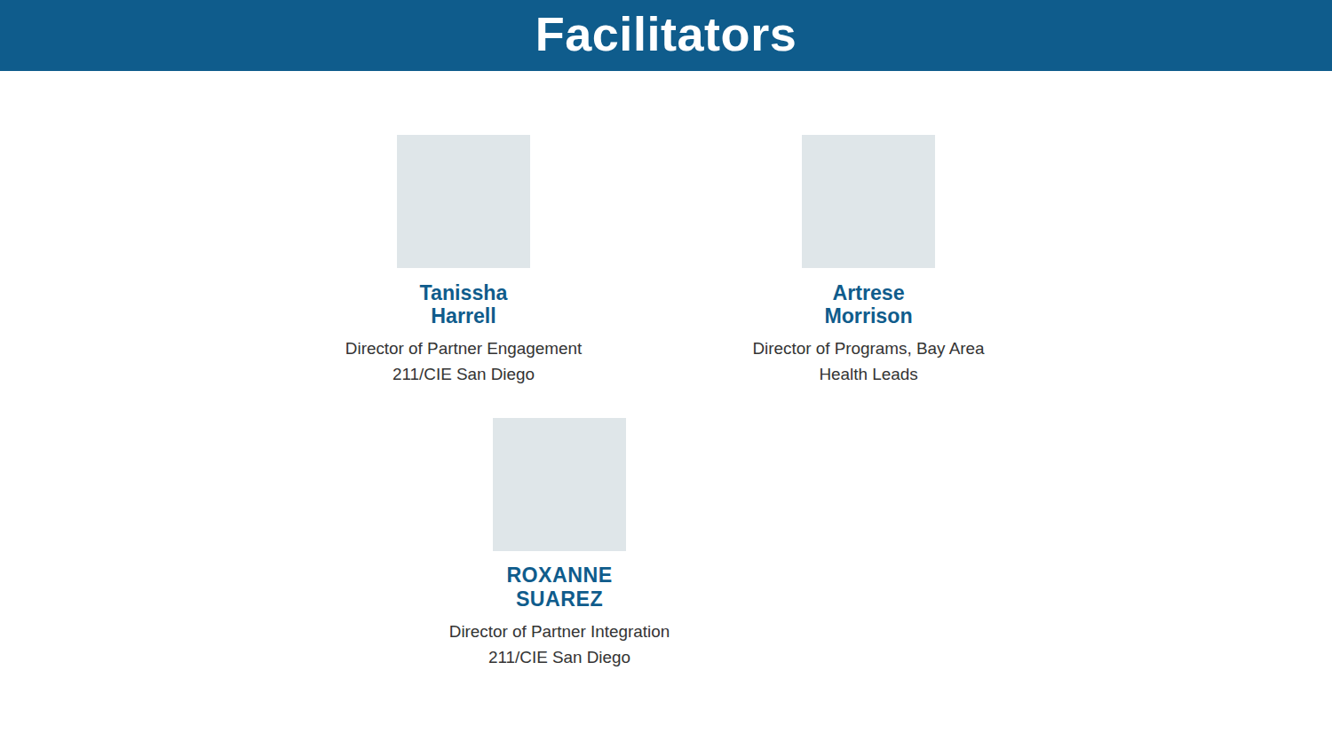Facilitators
Tanissha Harrell
Director of Partner Engagement
211/CIE San Diego
Artrese Morrison
Director of Programs, Bay Area
Health Leads
Roxanne Suarez
Director of Partner Integration
211/CIE San Diego